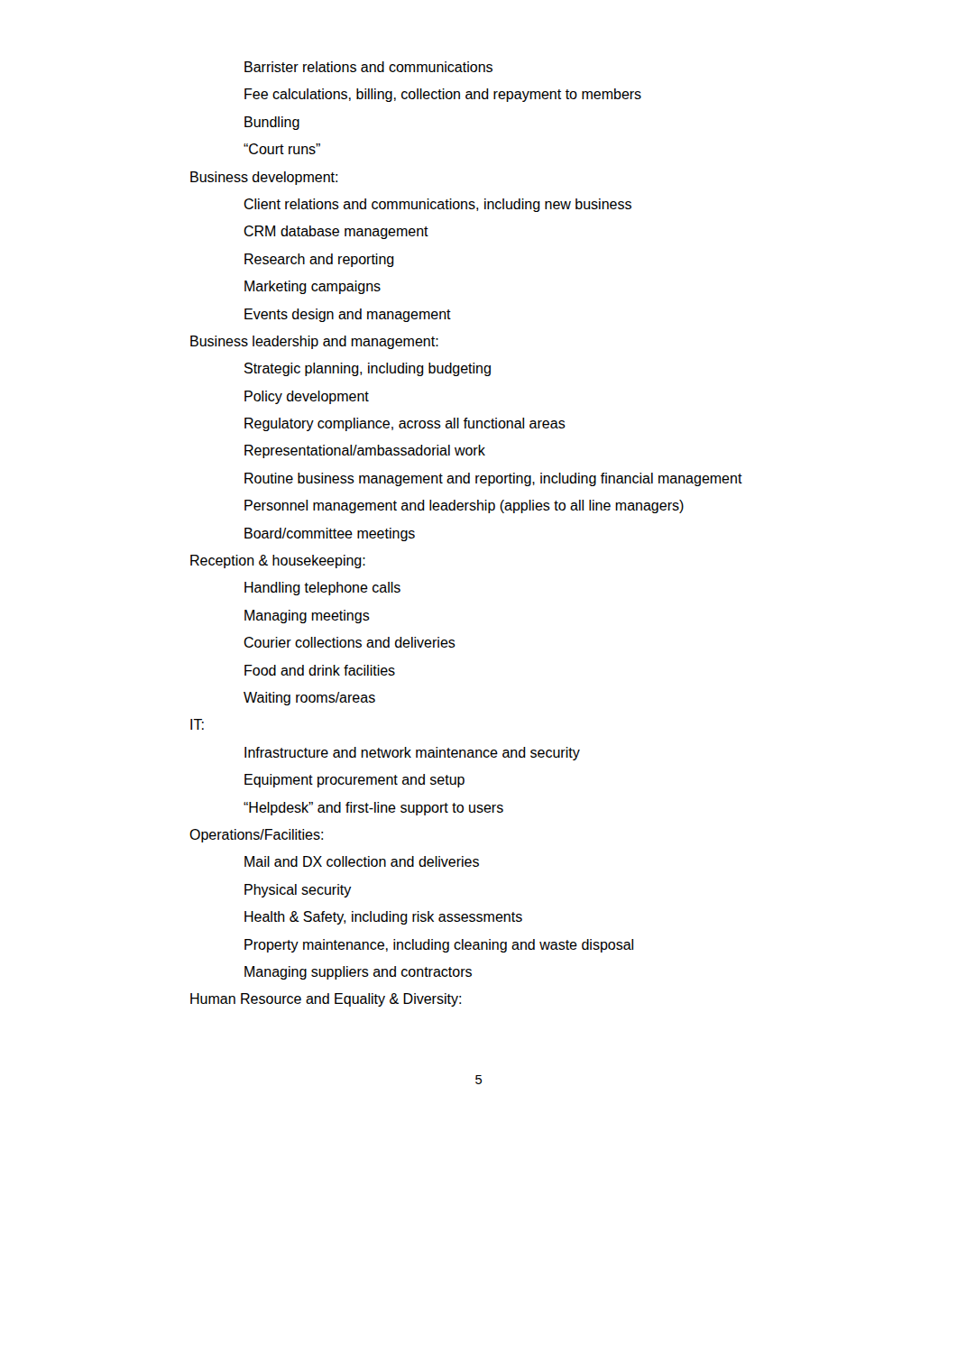Barrister relations and communications
Fee calculations, billing, collection and repayment to members
Bundling
“Court runs”
Business development:
Client relations and communications, including new business
CRM database management
Research and reporting
Marketing campaigns
Events design and management
Business leadership and management:
Strategic planning, including budgeting
Policy development
Regulatory compliance, across all functional areas
Representational/ambassadorial work
Routine business management and reporting, including financial management
Personnel management and leadership (applies to all line managers)
Board/committee meetings
Reception & housekeeping:
Handling telephone calls
Managing meetings
Courier collections and deliveries
Food and drink facilities
Waiting rooms/areas
IT:
Infrastructure and network maintenance and security
Equipment procurement and setup
“Helpdesk” and first-line support to users
Operations/Facilities:
Mail and DX collection and deliveries
Physical security
Health & Safety, including risk assessments
Property maintenance, including cleaning and waste disposal
Managing suppliers and contractors
Human Resource and Equality & Diversity:
5